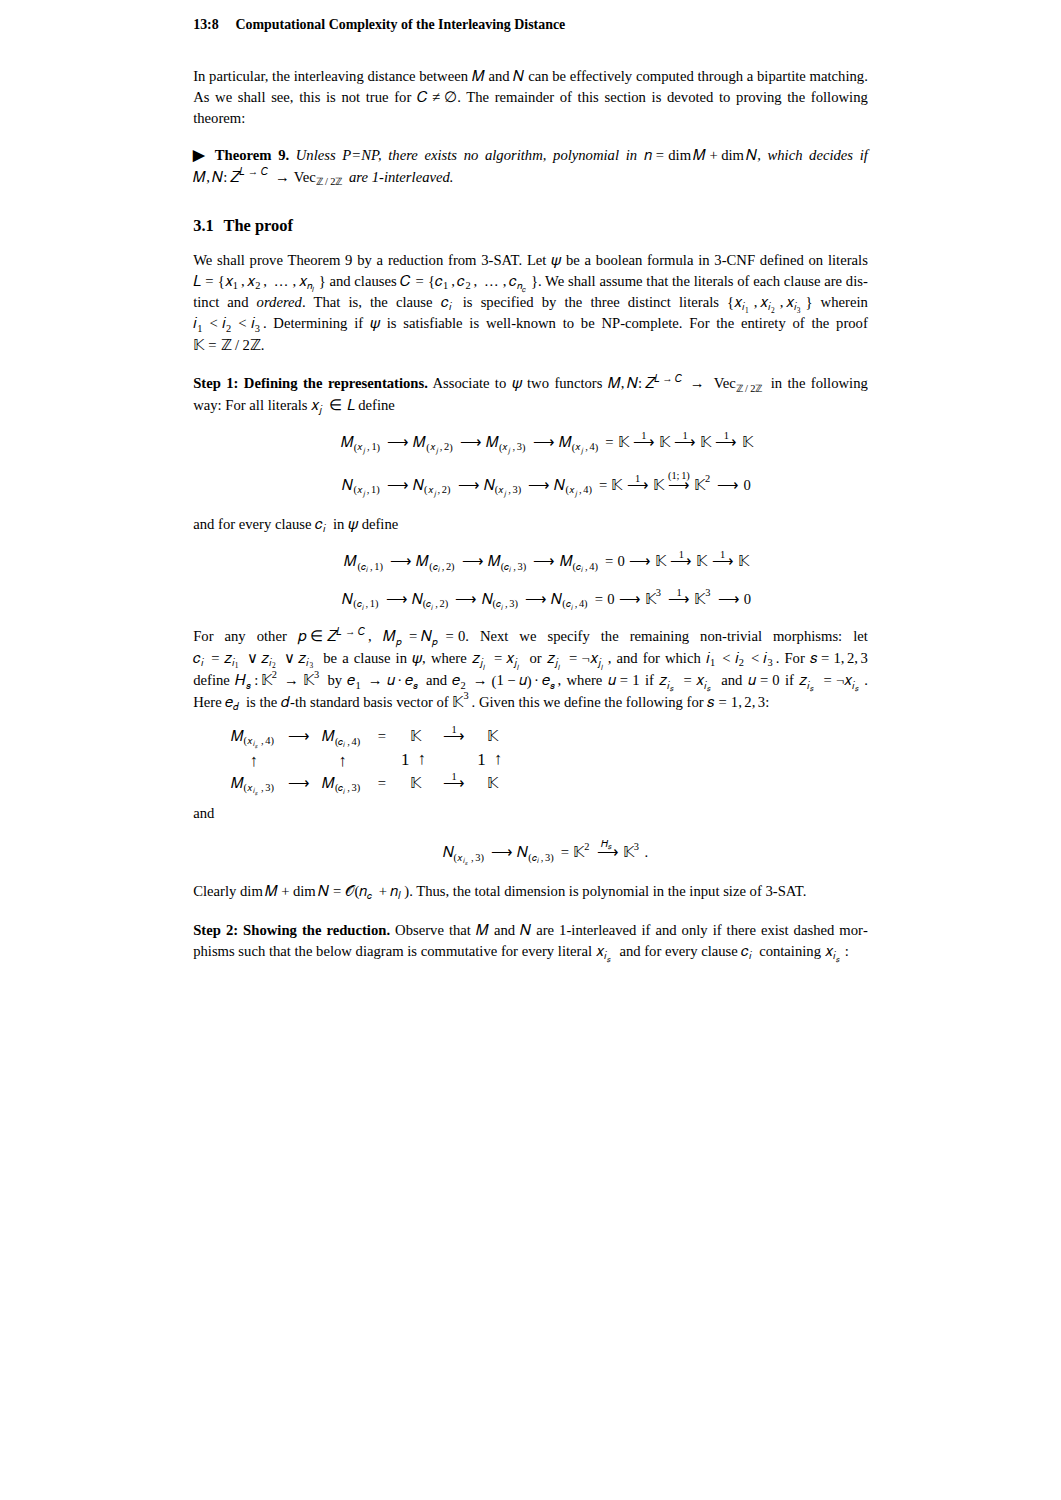13:8 Computational Complexity of the Interleaving Distance
In particular, the interleaving distance between M and N can be effectively computed through a bipartite matching. As we shall see, this is not true for C≠∅. The remainder of this section is devoted to proving the following theorem:
▶ Theorem 9. Unless P=NP, there exists no algorithm, polynomial in n=dimM+dimN, which decides if M,N:ZL→C→Vecℤ/2ℤ are 1-interleaved.
3.1 The proof
We shall prove Theorem 9 by a reduction from 3-SAT. Let ψ be a boolean formula in 3-CNF defined on literals L={x1,x2,…,xnl} and clauses C={c1,c2,…,cnc}. We shall assume that the literals of each clause are distinct and ordered. That is, the clause ci is specified by the three distinct literals {xi1,xi2,xi3} wherein i1<i2<i3. Determining if ψ is satisfiable is well-known to be NP-complete. For the entirety of the proof 𝕂=ℤ/2ℤ.
Step 1: Defining the representations. Associate to ψ two functors M,N:ZL→C→ Vecℤ/2ℤ in the following way: For all literals xj∈L define
M(xj,1) ⟶ M(xj,2) ⟶ M(xj,3) ⟶ M(xj,4) = 𝕂 ⟶1 𝕂 ⟶1 𝕂 ⟶1 𝕂
N(xj,1) ⟶ N(xj,2) ⟶ N(xj,3) ⟶ N(xj,4) = 𝕂 ⟶1 𝕂 ⟶(1;1) 𝕂2 ⟶ 0
and for every clause ci in ψ define
M(ci,1) ⟶ M(ci,2) ⟶ M(ci,3) ⟶ M(ci,4) = 0 ⟶ 𝕂 ⟶1 𝕂 ⟶1 𝕂
N(ci,1) ⟶ N(ci,2) ⟶ N(ci,3) ⟶ N(ci,4) = 0 ⟶ 𝕂3 ⟶1 𝕂3 ⟶ 0
For any other p∈ZL→C, Mp=Np=0. Next we specify the remaining non-trivial morphisms: let ci=zi1∨zi2∨zi3 be a clause in ψ, where zjl=xjl or zjl=¬xjl, and for which i1<i2<i3. For s=1,2,3 define Hs:𝕂2→𝕂3 by e1→u·es and e2→(1−u)·es, where u=1 if zis=xis and u=0 if zis=¬xis. Here ed is the d-th standard basis vector of 𝕂3. Given this we define the following for s=1,2,3:
| M ( x i s , 4 ) | ⟶ | M ( c i , 4 ) | = | 𝕂 | ⟶ 1 | 𝕂 |
| ↑ | | ↑ | | 1 ↑ | | 1 ↑ |
| M ( x i s , 3 ) | ⟶ | M ( c i , 3 ) | = | 𝕂 | ⟶ 1 | 𝕂 |
and
N(xis,3) ⟶ N(ci,3) = 𝕂2 ⟶Hs 𝕂3 .
Clearly dimM+dimN=𝒪(nc+nl). Thus, the total dimension is polynomial in the input size of 3-SAT.
Step 2: Showing the reduction. Observe that M and N are 1-interleaved if and only if there exist dashed morphisms such that the below diagram is commutative for every literal xis and for every clause ci containing xis: